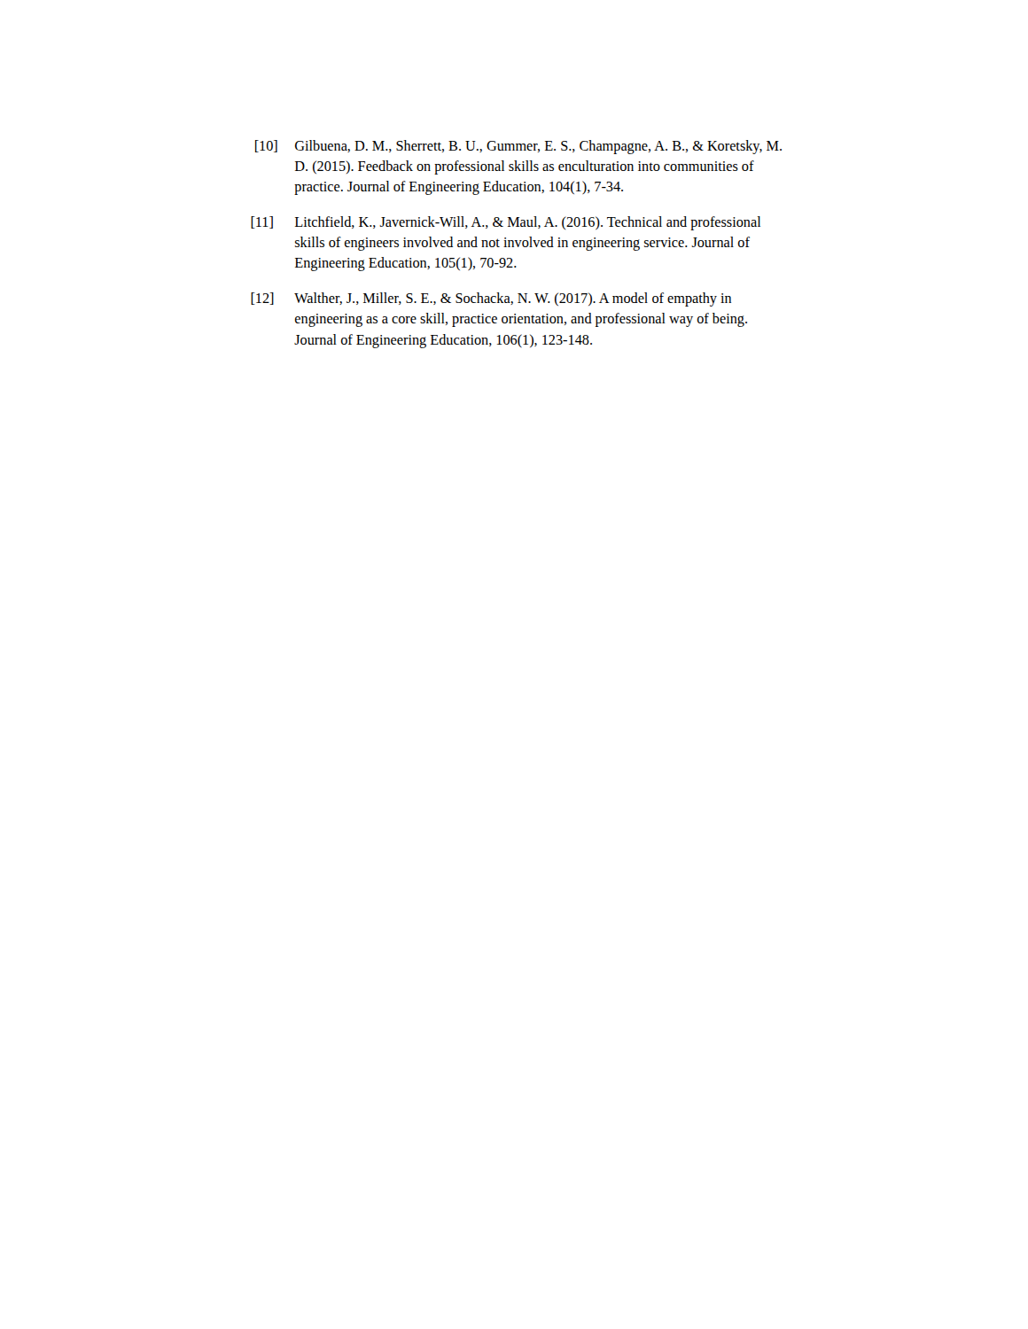[10] Gilbuena, D. M., Sherrett, B. U., Gummer, E. S., Champagne, A. B., & Koretsky, M. D. (2015). Feedback on professional skills as enculturation into communities of practice. Journal of Engineering Education, 104(1), 7-34.
[11] Litchfield, K., Javernick-Will, A., & Maul, A. (2016). Technical and professional skills of engineers involved and not involved in engineering service. Journal of Engineering Education, 105(1), 70-92.
[12] Walther, J., Miller, S. E., & Sochacka, N. W. (2017). A model of empathy in engineering as a core skill, practice orientation, and professional way of being. Journal of Engineering Education, 106(1), 123-148.